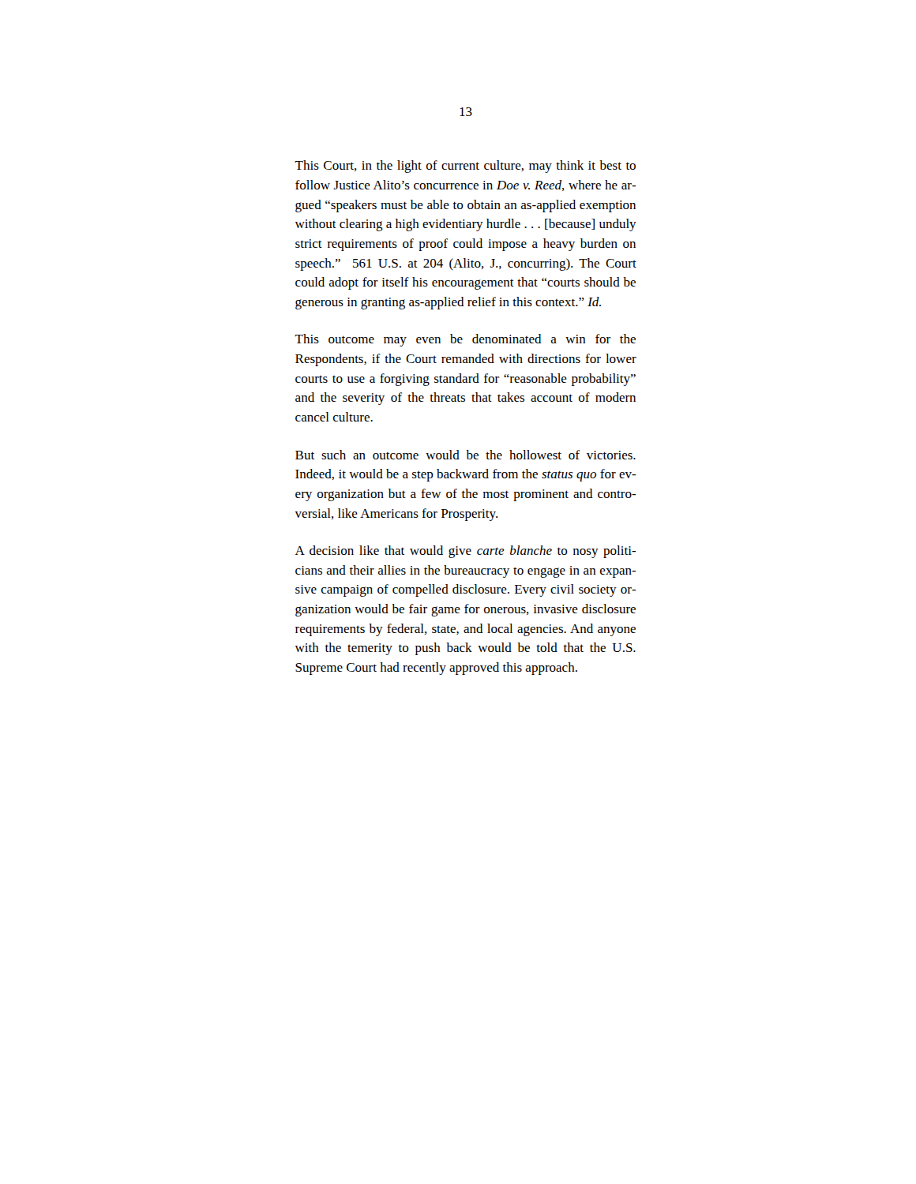13
This Court, in the light of current culture, may think it best to follow Justice Alito’s concurrence in Doe v. Reed, where he argued “speakers must be able to obtain an as-applied exemption without clearing a high evidentiary hurdle . . . [because] unduly strict requirements of proof could impose a heavy burden on speech.” 561 U.S. at 204 (Alito, J., concurring). The Court could adopt for itself his encouragement that “courts should be generous in granting as-applied relief in this context.” Id.
This outcome may even be denominated a win for the Respondents, if the Court remanded with directions for lower courts to use a forgiving standard for “reasonable probability” and the severity of the threats that takes account of modern cancel culture.
But such an outcome would be the hollowest of victories. Indeed, it would be a step backward from the status quo for every organization but a few of the most prominent and controversial, like Americans for Prosperity.
A decision like that would give carte blanche to nosy politicians and their allies in the bureaucracy to engage in an expansive campaign of compelled disclosure. Every civil society organization would be fair game for onerous, invasive disclosure requirements by federal, state, and local agencies. And anyone with the temerity to push back would be told that the U.S. Supreme Court had recently approved this approach.